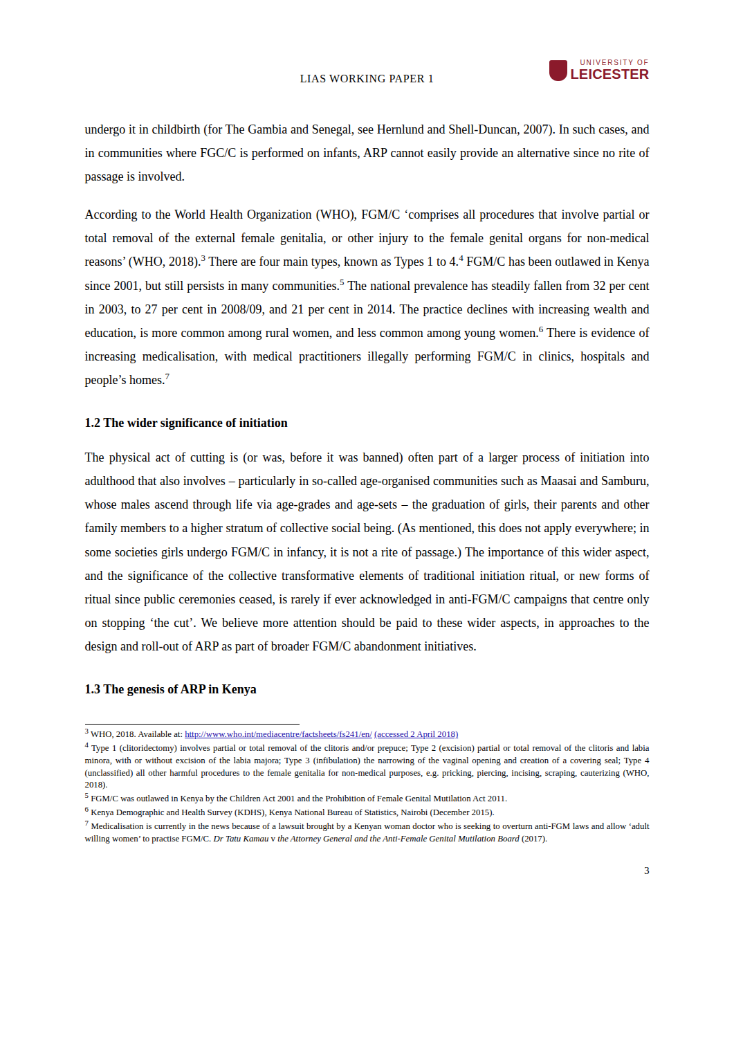LIAS WORKING PAPER 1 University of LEICESTER
undergo it in childbirth (for The Gambia and Senegal, see Hernlund and Shell-Duncan, 2007). In such cases, and in communities where FGC/C is performed on infants, ARP cannot easily provide an alternative since no rite of passage is involved.
According to the World Health Organization (WHO), FGM/C ‘comprises all procedures that involve partial or total removal of the external female genitalia, or other injury to the female genital organs for non-medical reasons’ (WHO, 2018).3 There are four main types, known as Types 1 to 4.4 FGM/C has been outlawed in Kenya since 2001, but still persists in many communities.5 The national prevalence has steadily fallen from 32 per cent in 2003, to 27 per cent in 2008/09, and 21 per cent in 2014. The practice declines with increasing wealth and education, is more common among rural women, and less common among young women.6 There is evidence of increasing medicalisation, with medical practitioners illegally performing FGM/C in clinics, hospitals and people’s homes.7
1.2 The wider significance of initiation
The physical act of cutting is (or was, before it was banned) often part of a larger process of initiation into adulthood that also involves – particularly in so-called age-organised communities such as Maasai and Samburu, whose males ascend through life via age-grades and age-sets – the graduation of girls, their parents and other family members to a higher stratum of collective social being. (As mentioned, this does not apply everywhere; in some societies girls undergo FGM/C in infancy, it is not a rite of passage.) The importance of this wider aspect, and the significance of the collective transformative elements of traditional initiation ritual, or new forms of ritual since public ceremonies ceased, is rarely if ever acknowledged in anti-FGM/C campaigns that centre only on stopping ‘the cut’. We believe more attention should be paid to these wider aspects, in approaches to the design and roll-out of ARP as part of broader FGM/C abandonment initiatives.
1.3 The genesis of ARP in Kenya
3 WHO, 2018. Available at: http://www.who.int/mediacentre/factsheets/fs241/en/ (accessed 2 April 2018)
4 Type 1 (clitoridectomy) involves partial or total removal of the clitoris and/or prepuce; Type 2 (excision) partial or total removal of the clitoris and labia minora, with or without excision of the labia majora; Type 3 (infibulation) the narrowing of the vaginal opening and creation of a covering seal; Type 4 (unclassified) all other harmful procedures to the female genitalia for non-medical purposes, e.g. pricking, piercing, incising, scraping, cauterizing (WHO, 2018).
5 FGM/C was outlawed in Kenya by the Children Act 2001 and the Prohibition of Female Genital Mutilation Act 2011.
6 Kenya Demographic and Health Survey (KDHS), Kenya National Bureau of Statistics, Nairobi (December 2015).
7 Medicalisation is currently in the news because of a lawsuit brought by a Kenyan woman doctor who is seeking to overturn anti-FGM laws and allow ‘adult willing women’ to practise FGM/C. Dr Tatu Kamau v the Attorney General and the Anti-Female Genital Mutilation Board (2017).
3